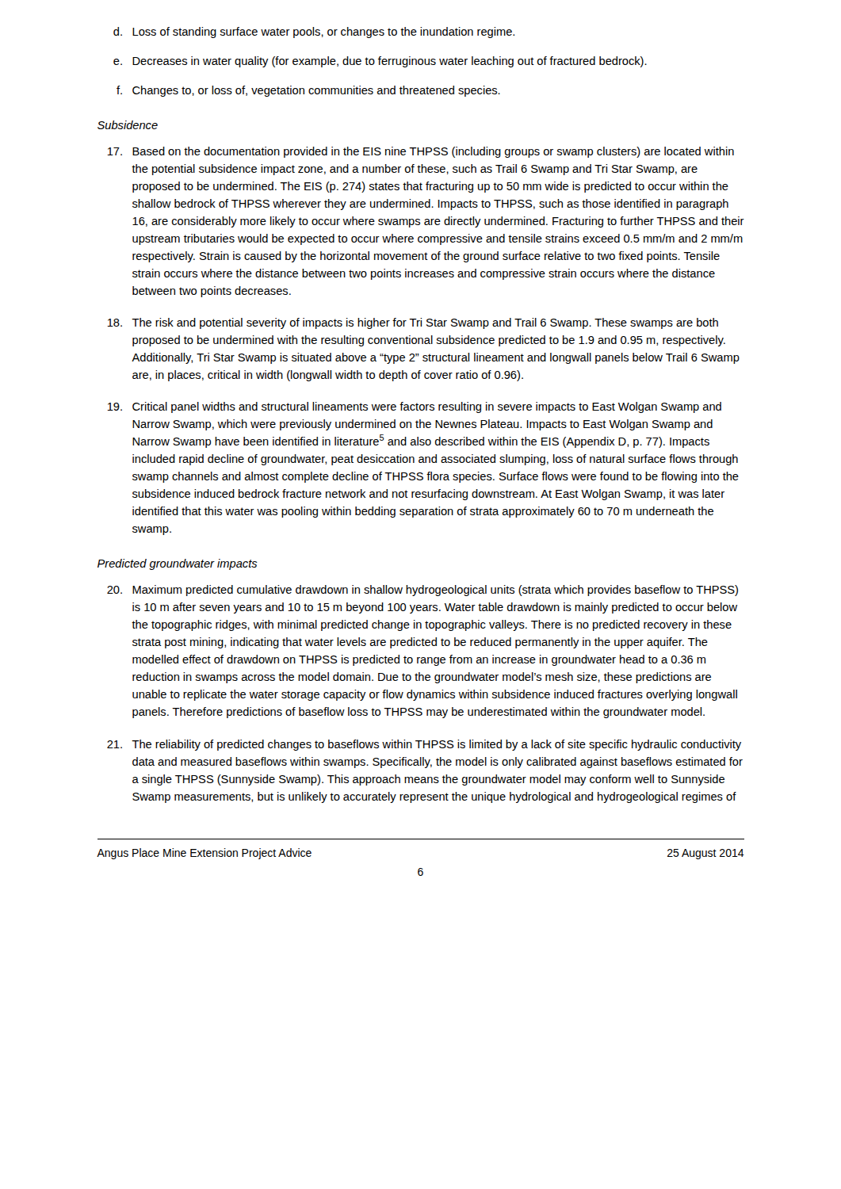Loss of standing surface water pools, or changes to the inundation regime.
Decreases in water quality (for example, due to ferruginous water leaching out of fractured bedrock).
Changes to, or loss of, vegetation communities and threatened species.
Subsidence
Based on the documentation provided in the EIS nine THPSS (including groups or swamp clusters) are located within the potential subsidence impact zone, and a number of these, such as Trail 6 Swamp and Tri Star Swamp, are proposed to be undermined. The EIS (p. 274) states that fracturing up to 50 mm wide is predicted to occur within the shallow bedrock of THPSS wherever they are undermined. Impacts to THPSS, such as those identified in paragraph 16, are considerably more likely to occur where swamps are directly undermined. Fracturing to further THPSS and their upstream tributaries would be expected to occur where compressive and tensile strains exceed 0.5 mm/m and 2 mm/m respectively. Strain is caused by the horizontal movement of the ground surface relative to two fixed points. Tensile strain occurs where the distance between two points increases and compressive strain occurs where the distance between two points decreases.
The risk and potential severity of impacts is higher for Tri Star Swamp and Trail 6 Swamp. These swamps are both proposed to be undermined with the resulting conventional subsidence predicted to be 1.9 and 0.95 m, respectively. Additionally, Tri Star Swamp is situated above a “type 2” structural lineament and longwall panels below Trail 6 Swamp are, in places, critical in width (longwall width to depth of cover ratio of 0.96).
Critical panel widths and structural lineaments were factors resulting in severe impacts to East Wolgan Swamp and Narrow Swamp, which were previously undermined on the Newnes Plateau. Impacts to East Wolgan Swamp and Narrow Swamp have been identified in literature5 and also described within the EIS (Appendix D, p. 77). Impacts included rapid decline of groundwater, peat desiccation and associated slumping, loss of natural surface flows through swamp channels and almost complete decline of THPSS flora species. Surface flows were found to be flowing into the subsidence induced bedrock fracture network and not resurfacing downstream. At East Wolgan Swamp, it was later identified that this water was pooling within bedding separation of strata approximately 60 to 70 m underneath the swamp.
Predicted groundwater impacts
Maximum predicted cumulative drawdown in shallow hydrogeological units (strata which provides baseflow to THPSS) is 10 m after seven years and 10 to 15 m beyond 100 years. Water table drawdown is mainly predicted to occur below the topographic ridges, with minimal predicted change in topographic valleys. There is no predicted recovery in these strata post mining, indicating that water levels are predicted to be reduced permanently in the upper aquifer. The modelled effect of drawdown on THPSS is predicted to range from an increase in groundwater head to a 0.36 m reduction in swamps across the model domain. Due to the groundwater model’s mesh size, these predictions are unable to replicate the water storage capacity or flow dynamics within subsidence induced fractures overlying longwall panels. Therefore predictions of baseflow loss to THPSS may be underestimated within the groundwater model.
The reliability of predicted changes to baseflows within THPSS is limited by a lack of site specific hydraulic conductivity data and measured baseflows within swamps. Specifically, the model is only calibrated against baseflows estimated for a single THPSS (Sunnyside Swamp). This approach means the groundwater model may conform well to Sunnyside Swamp measurements, but is unlikely to accurately represent the unique hydrological and hydrogeological regimes of
Angus Place Mine Extension Project Advice 25 August 2014
6